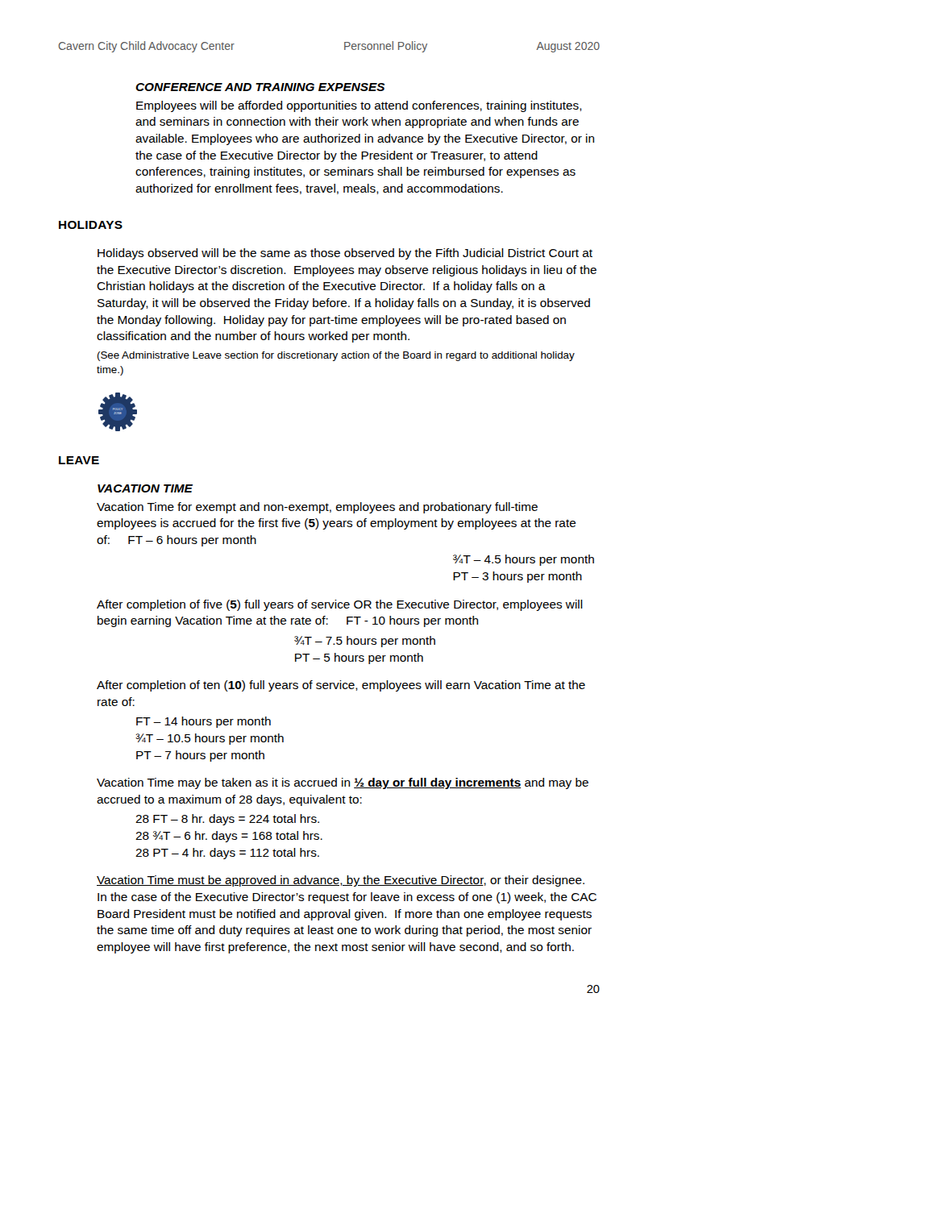Cavern City Child Advocacy Center
Personnel Policy
August 2020
CONFERENCE AND TRAINING EXPENSES
Employees will be afforded opportunities to attend conferences, training institutes, and seminars in connection with their work when appropriate and when funds are available. Employees who are authorized in advance by the Executive Director, or in the case of the Executive Director by the President or Treasurer, to attend conferences, training institutes, or seminars shall be reimbursed for expenses as authorized for enrollment fees, travel, meals, and accommodations.
HOLIDAYS
Holidays observed will be the same as those observed by the Fifth Judicial District Court at the Executive Director’s discretion. Employees may observe religious holidays in lieu of the Christian holidays at the discretion of the Executive Director. If a holiday falls on a Saturday, it will be observed the Friday before. If a holiday falls on a Sunday, it is observed the Monday following. Holiday pay for part-time employees will be pro-rated based on classification and the number of hours worked per month.
(See Administrative Leave section for discretionary action of the Board in regard to additional holiday time.)
POLICY ZONE
LEAVE
VACATION TIME
Vacation Time for exempt and non-exempt, employees and probationary full-time employees is accrued for the first five (5) years of employment by employees at the rate of: FT – 6 hours per month
¾T – 4.5 hours per month
PT – 3 hours per month
After completion of five (5) full years of service OR the Executive Director, employees will begin earning Vacation Time at the rate of: FT - 10 hours per month
¾T – 7.5 hours per month
PT – 5 hours per month
After completion of ten (10) full years of service, employees will earn Vacation Time at the rate of:
FT – 14 hours per month
¾T – 10.5 hours per month
PT – 7 hours per month
Vacation Time may be taken as it is accrued in ½ day or full day increments and may be accrued to a maximum of 28 days, equivalent to:
28 FT – 8 hr. days = 224 total hrs.
28 ¾T – 6 hr. days = 168 total hrs.
28 PT – 4 hr. days = 112 total hrs.
Vacation Time must be approved in advance, by the Executive Director, or their designee. In the case of the Executive Director’s request for leave in excess of one (1) week, the CAC Board President must be notified and approval given. If more than one employee requests the same time off and duty requires at least one to work during that period, the most senior employee will have first preference, the next most senior will have second, and so forth.
20